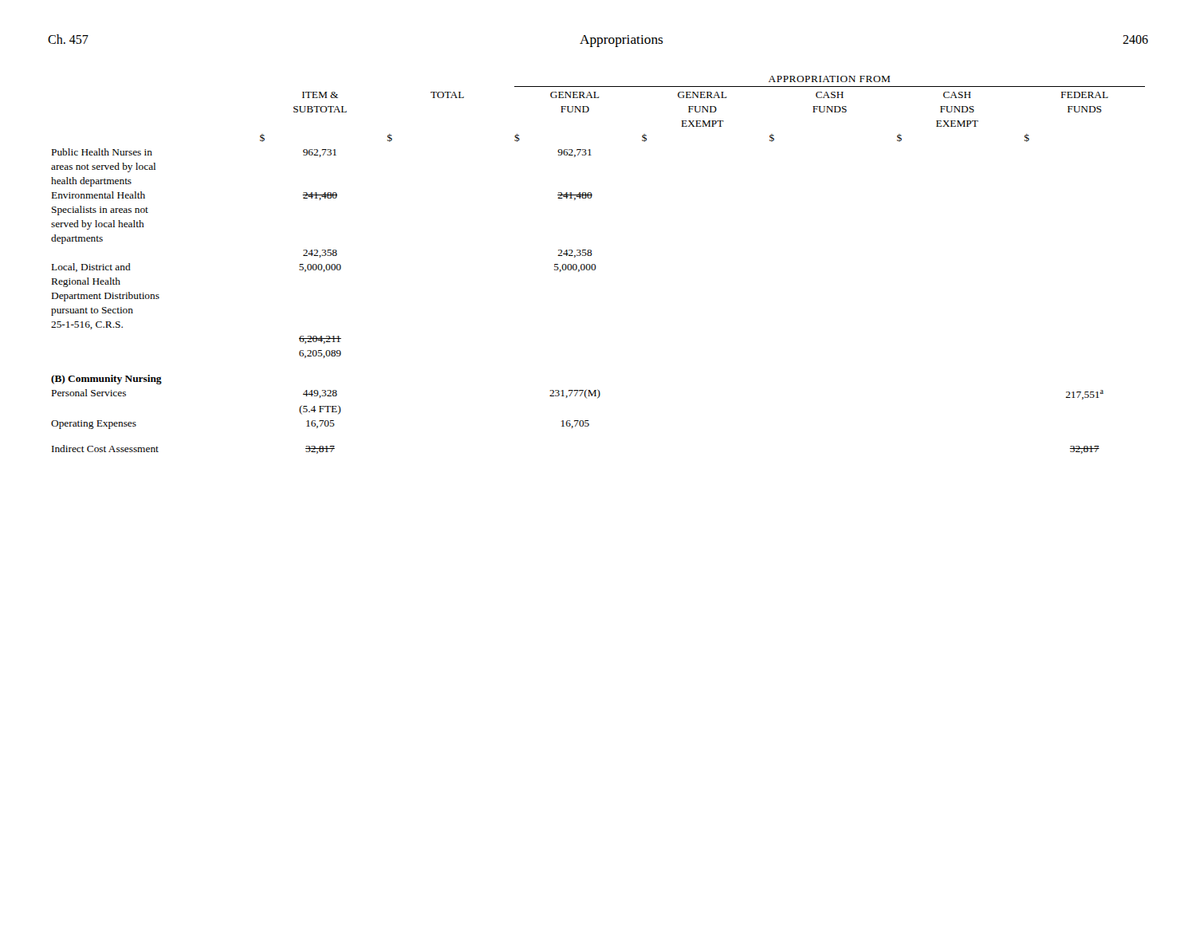Ch. 457
Appropriations
2406
| | | | APPROPRIATION FROM |
| | ITEM & SUBTOTAL | TOTAL | GENERAL FUND | GENERAL FUND EXEMPT | CASH FUNDS | CASH FUNDS EXEMPT | FEDERAL FUNDS |
| | $ | $ | $ | $ | $ | $ | $ |
| Public Health Nurses in areas not served by local health departments | 962,731 | | 962,731 | | | | |
| Environmental Health Specialists in areas not served by local health departments | 241,480 | | 241,480 | | | | |
| | 242,358 | | 242,358 | | | | |
| Local, District and Regional Health Department Distributions pursuant to Section 25-1-516, C.R.S. | 5,000,000 | | 5,000,000 | | | | |
| | 6,204,211 | | | | | | |
| | 6,205,089 | | | | | | |
| (B) Community Nursing | | | | | | | |
| Personal Services | 449,328 | | 231,777(M) | | | | 217,551 a |
| | (5.4 FTE) | | | | | | |
| Operating Expenses | 16,705 | | 16,705 | | | | |
| Indirect Cost Assessment | 32,817 | | | | | | 32,817 |